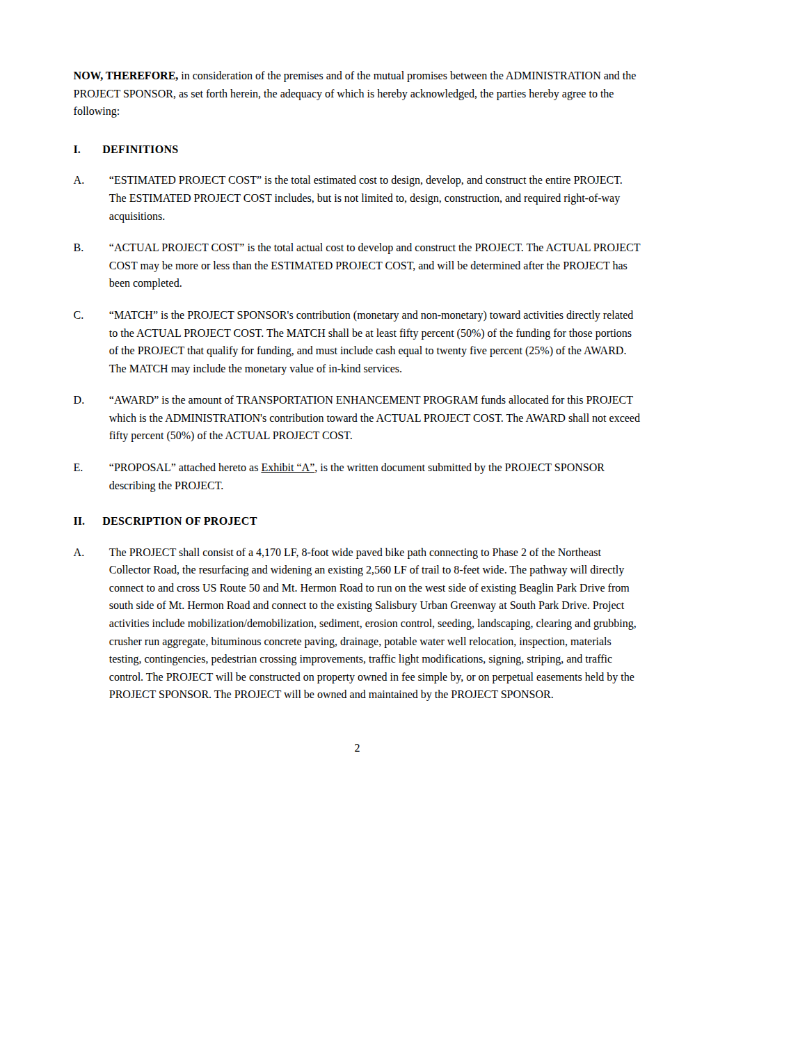NOW, THEREFORE, in consideration of the premises and of the mutual promises between the ADMINISTRATION and the PROJECT SPONSOR, as set forth herein, the adequacy of which is hereby acknowledged, the parties hereby agree to the following:
I.
DEFINITIONS
A. “ESTIMATED PROJECT COST” is the total estimated cost to design, develop, and construct the entire PROJECT. The ESTIMATED PROJECT COST includes, but is not limited to, design, construction, and required right-of-way acquisitions.
B. “ACTUAL PROJECT COST” is the total actual cost to develop and construct the PROJECT. The ACTUAL PROJECT COST may be more or less than the ESTIMATED PROJECT COST, and will be determined after the PROJECT has been completed.
C. “MATCH” is the PROJECT SPONSOR's contribution (monetary and non-monetary) toward activities directly related to the ACTUAL PROJECT COST. The MATCH shall be at least fifty percent (50%) of the funding for those portions of the PROJECT that qualify for funding, and must include cash equal to twenty five percent (25%) of the AWARD. The MATCH may include the monetary value of in-kind services.
D. “AWARD” is the amount of TRANSPORTATION ENHANCEMENT PROGRAM funds allocated for this PROJECT which is the ADMINISTRATION's contribution toward the ACTUAL PROJECT COST. The AWARD shall not exceed fifty percent (50%) of the ACTUAL PROJECT COST.
E. “PROPOSAL” attached hereto as Exhibit “A”, is the written document submitted by the PROJECT SPONSOR describing the PROJECT.
II.
DESCRIPTION OF PROJECT
A. The PROJECT shall consist of a 4,170 LF, 8-foot wide paved bike path connecting to Phase 2 of the Northeast Collector Road, the resurfacing and widening an existing 2,560 LF of trail to 8-feet wide. The pathway will directly connect to and cross US Route 50 and Mt. Hermon Road to run on the west side of existing Beaglin Park Drive from south side of Mt. Hermon Road and connect to the existing Salisbury Urban Greenway at South Park Drive. Project activities include mobilization/demobilization, sediment, erosion control, seeding, landscaping, clearing and grubbing, crusher run aggregate, bituminous concrete paving, drainage, potable water well relocation, inspection, materials testing, contingencies, pedestrian crossing improvements, traffic light modifications, signing, striping, and traffic control. The PROJECT will be constructed on property owned in fee simple by, or on perpetual easements held by the PROJECT SPONSOR. The PROJECT will be owned and maintained by the PROJECT SPONSOR.
2